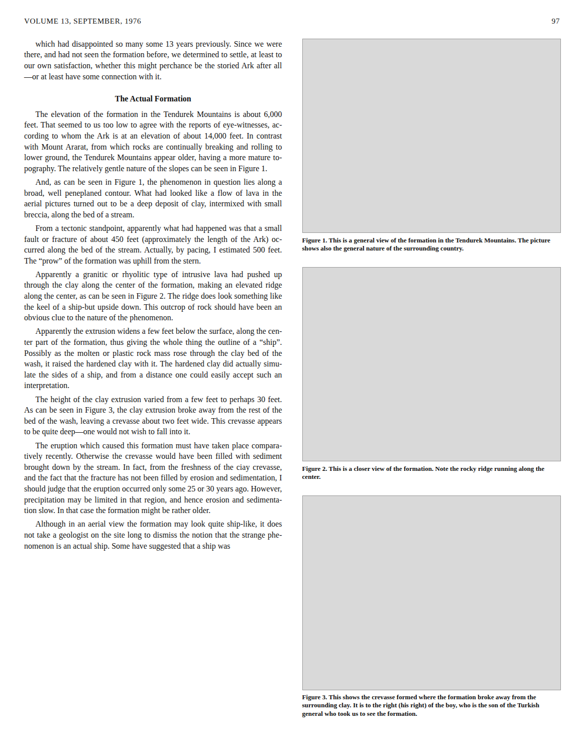Volume 13, September, 1976 97
which had disappointed so many some 13 years previously. Since we were there, and had not seen the formation before, we determined to settle, at least to our own satisfaction, whether this might perchance be the storied Ark after all—or at least have some connection with it.
The Actual Formation
The elevation of the formation in the Tendurek Mountains is about 6,000 feet. That seemed to us too low to agree with the reports of eye-witnesses, according to whom the Ark is at an elevation of about 14,000 feet. In contrast with Mount Ararat, from which rocks are continually breaking and rolling to lower ground, the Tendurek Mountains appear older, having a more mature topography. The relatively gentle nature of the slopes can be seen in Figure 1.
And, as can be seen in Figure 1, the phenomenon in question lies along a broad, well peneplaned contour. What had looked like a flow of lava in the aerial pictures turned out to be a deep deposit of clay, intermixed with small breccia, along the bed of a stream.
From a tectonic standpoint, apparently what had happened was that a small fault or fracture of about 450 feet (approximately the length of the Ark) occurred along the bed of the stream. Actually, by pacing, I estimated 500 feet. The “prow” of the formation was uphill from the stern.
Apparently a granitic or rhyolitic type of intrusive lava had pushed up through the clay along the center of the formation, making an elevated ridge along the center, as can be seen in Figure 2. The ridge does look something like the keel of a ship-but upside down. This outcrop of rock should have been an obvious clue to the nature of the phenomenon.
Apparently the extrusion widens a few feet below the surface, along the center part of the formation, thus giving the whole thing the outline of a “ship”. Possibly as the molten or plastic rock mass rose through the clay bed of the wash, it raised the hardened clay with it. The hardened clay did actually simulate the sides of a ship, and from a distance one could easily accept such an interpretation.
The height of the clay extrusion varied from a few feet to perhaps 30 feet. As can be seen in Figure 3, the clay extrusion broke away from the rest of the bed of the wash, leaving a crevasse about two feet wide. This crevasse appears to be quite deep—one would not wish to fall into it.
The eruption which caused this formation must have taken place comparatively recently. Otherwise the crevasse would have been filled with sediment brought down by the stream. In fact, from the freshness of the ciay crevasse, and the fact that the fracture has not been filled by erosion and sedimentation, I should judge that the eruption occurred only some 25 or 30 years ago. However, precipitation may be limited in that region, and hence erosion and sedimentation slow. In that case the formation might be rather older.
Although in an aerial view the formation may look quite ship-like, it does not take a geologist on the site long to dismiss the notion that the strange phenomenon is an actual ship. Some have suggested that a ship was
Figure 1. This is a general view of the formation in the Tendurek Mountains. The picture shows also the general nature of the surrounding country.
Figure 2. This is a closer view of the formation. Note the rocky ridge running along the center.
Figure 3. This shows the crevasse formed where the formation broke away from the surrounding clay. It is to the right (his right) of the boy, who is the son of the Turkish general who took us to see the formation.